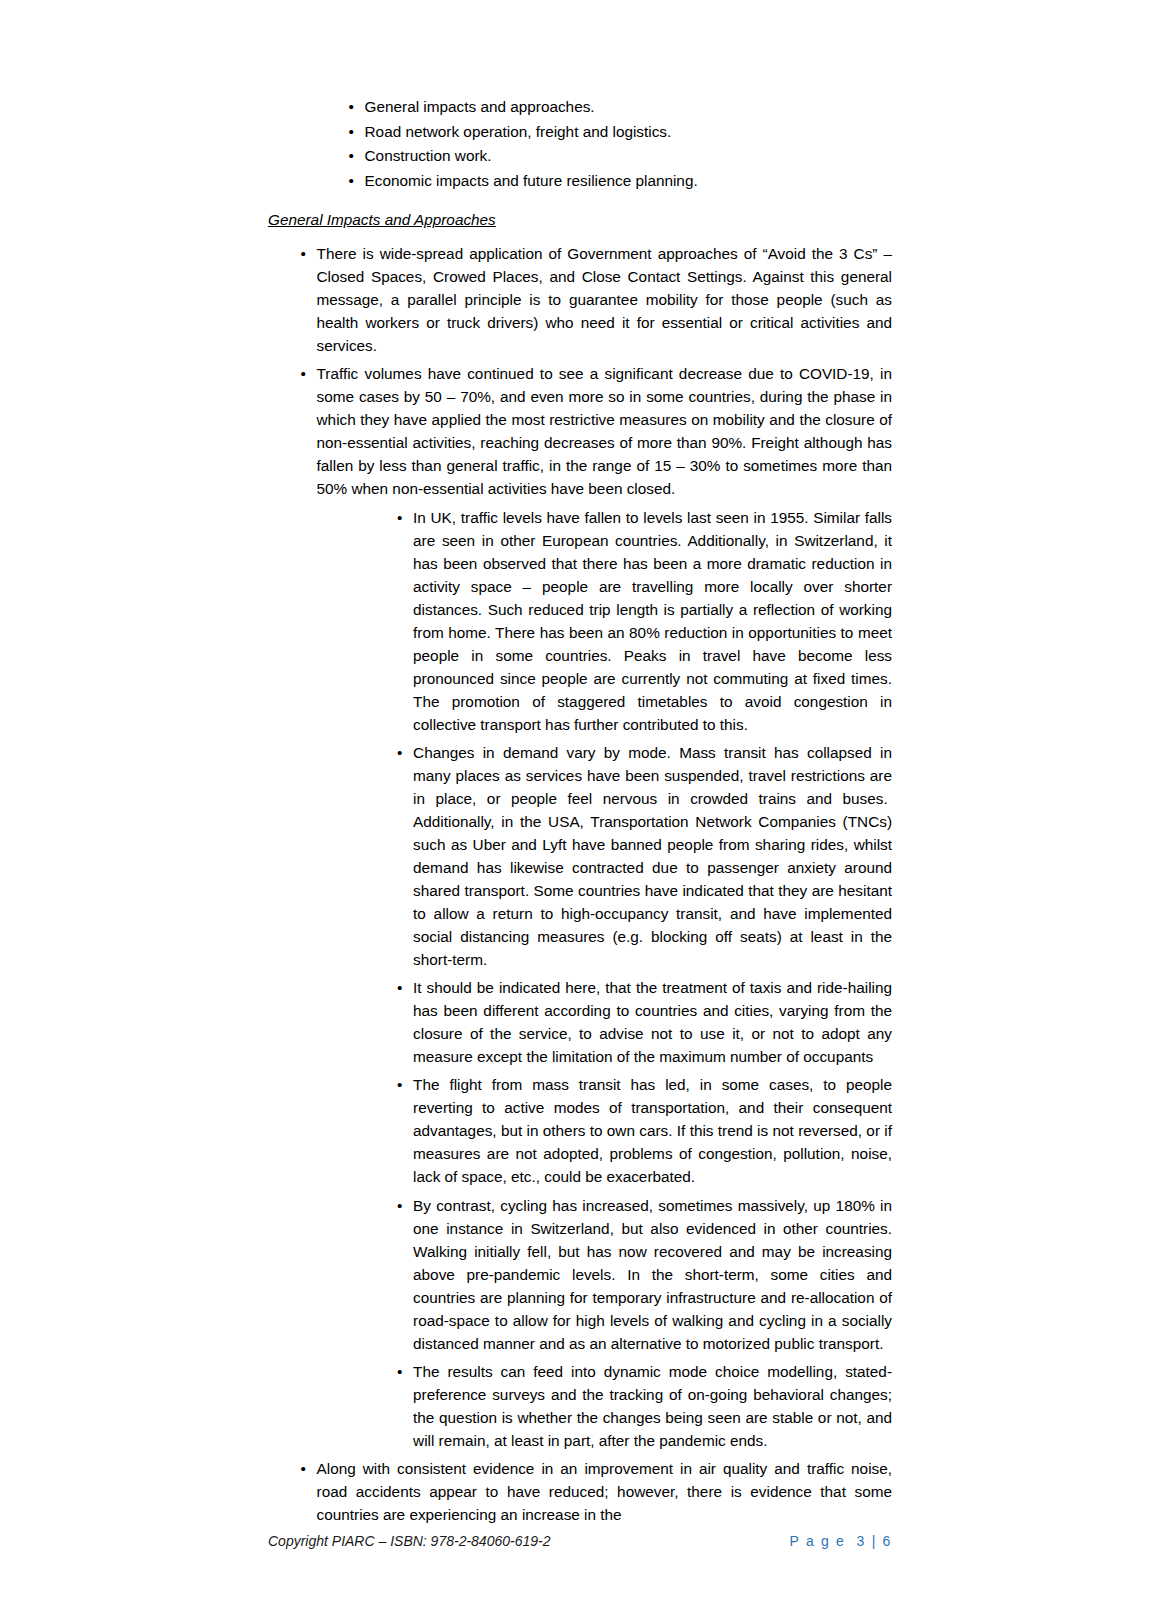General impacts and approaches.
Road network operation, freight and logistics.
Construction work.
Economic impacts and future resilience planning.
General Impacts and Approaches
There is wide-spread application of Government approaches of “Avoid the 3 Cs” – Closed Spaces, Crowed Places, and Close Contact Settings. Against this general message, a parallel principle is to guarantee mobility for those people (such as health workers or truck drivers) who need it for essential or critical activities and services.
Traffic volumes have continued to see a significant decrease due to COVID-19, in some cases by 50 – 70%, and even more so in some countries, during the phase in which they have applied the most restrictive measures on mobility and the closure of non-essential activities, reaching decreases of more than 90%. Freight although has fallen by less than general traffic, in the range of 15 – 30% to sometimes more than 50% when non-essential activities have been closed.
In UK, traffic levels have fallen to levels last seen in 1955. Similar falls are seen in other European countries. Additionally, in Switzerland, it has been observed that there has been a more dramatic reduction in activity space – people are travelling more locally over shorter distances. Such reduced trip length is partially a reflection of working from home. There has been an 80% reduction in opportunities to meet people in some countries. Peaks in travel have become less pronounced since people are currently not commuting at fixed times. The promotion of staggered timetables to avoid congestion in collective transport has further contributed to this.
Changes in demand vary by mode. Mass transit has collapsed in many places as services have been suspended, travel restrictions are in place, or people feel nervous in crowded trains and buses. Additionally, in the USA, Transportation Network Companies (TNCs) such as Uber and Lyft have banned people from sharing rides, whilst demand has likewise contracted due to passenger anxiety around shared transport. Some countries have indicated that they are hesitant to allow a return to high-occupancy transit, and have implemented social distancing measures (e.g. blocking off seats) at least in the short-term.
It should be indicated here, that the treatment of taxis and ride-hailing has been different according to countries and cities, varying from the closure of the service, to advise not to use it, or not to adopt any measure except the limitation of the maximum number of occupants
The flight from mass transit has led, in some cases, to people reverting to active modes of transportation, and their consequent advantages, but in others to own cars. If this trend is not reversed, or if measures are not adopted, problems of congestion, pollution, noise, lack of space, etc., could be exacerbated.
By contrast, cycling has increased, sometimes massively, up 180% in one instance in Switzerland, but also evidenced in other countries. Walking initially fell, but has now recovered and may be increasing above pre-pandemic levels. In the short-term, some cities and countries are planning for temporary infrastructure and re-allocation of road-space to allow for high levels of walking and cycling in a socially distanced manner and as an alternative to motorized public transport.
The results can feed into dynamic mode choice modelling, stated-preference surveys and the tracking of on-going behavioral changes; the question is whether the changes being seen are stable or not, and will remain, at least in part, after the pandemic ends.
Along with consistent evidence in an improvement in air quality and traffic noise, road accidents appear to have reduced; however, there is evidence that some countries are experiencing an increase in the
Copyright PIARC – ISBN: 978-2-84060-619-2 P a g e 3 | 6